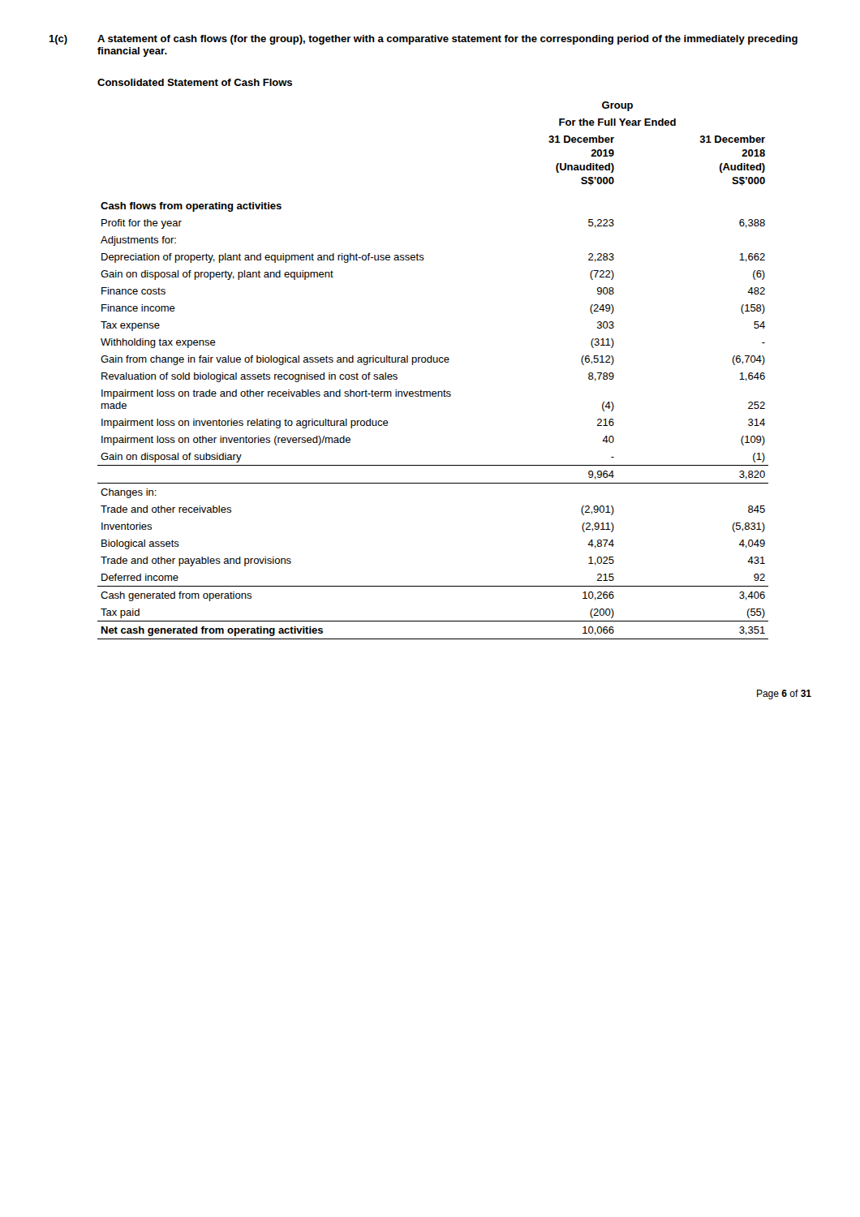1(c) A statement of cash flows (for the group), together with a comparative statement for the corresponding period of the immediately preceding financial year.
Consolidated Statement of Cash Flows
| | Group |
| | For the Full Year Ended |
| | 31 December 2019 (Unaudited) S$’000 | 31 December 2018 (Audited) S$’000 |
| Cash flows from operating activities | | |
| Profit for the year | 5,223 | 6,388 |
| Adjustments for: | | |
| Depreciation of property, plant and equipment and right-of-use assets | 2,283 | 1,662 |
| Gain on disposal of property, plant and equipment | (722) | (6) |
| Finance costs | 908 | 482 |
| Finance income | (249) | (158) |
| Tax expense | 303 | 54 |
| Withholding tax expense | (311) | - |
| Gain from change in fair value of biological assets and agricultural produce | (6,512) | (6,704) |
| Revaluation of sold biological assets recognised in cost of sales | 8,789 | 1,646 |
| Impairment loss on trade and other receivables and short-term investments made | (4) | 252 |
| Impairment loss on inventories relating to agricultural produce | 216 | 314 |
| Impairment loss on other inventories (reversed)/made | 40 | (109) |
| Gain on disposal of subsidiary | - | (1) |
| | 9,964 | 3,820 |
| Changes in: | | |
| Trade and other receivables | (2,901) | 845 |
| Inventories | (2,911) | (5,831) |
| Biological assets | 4,874 | 4,049 |
| Trade and other payables and provisions | 1,025 | 431 |
| Deferred income | 215 | 92 |
| Cash generated from operations | 10,266 | 3,406 |
| Tax paid | (200) | (55) |
| Net cash generated from operating activities | 10,066 | 3,351 |
Page 6 of 31